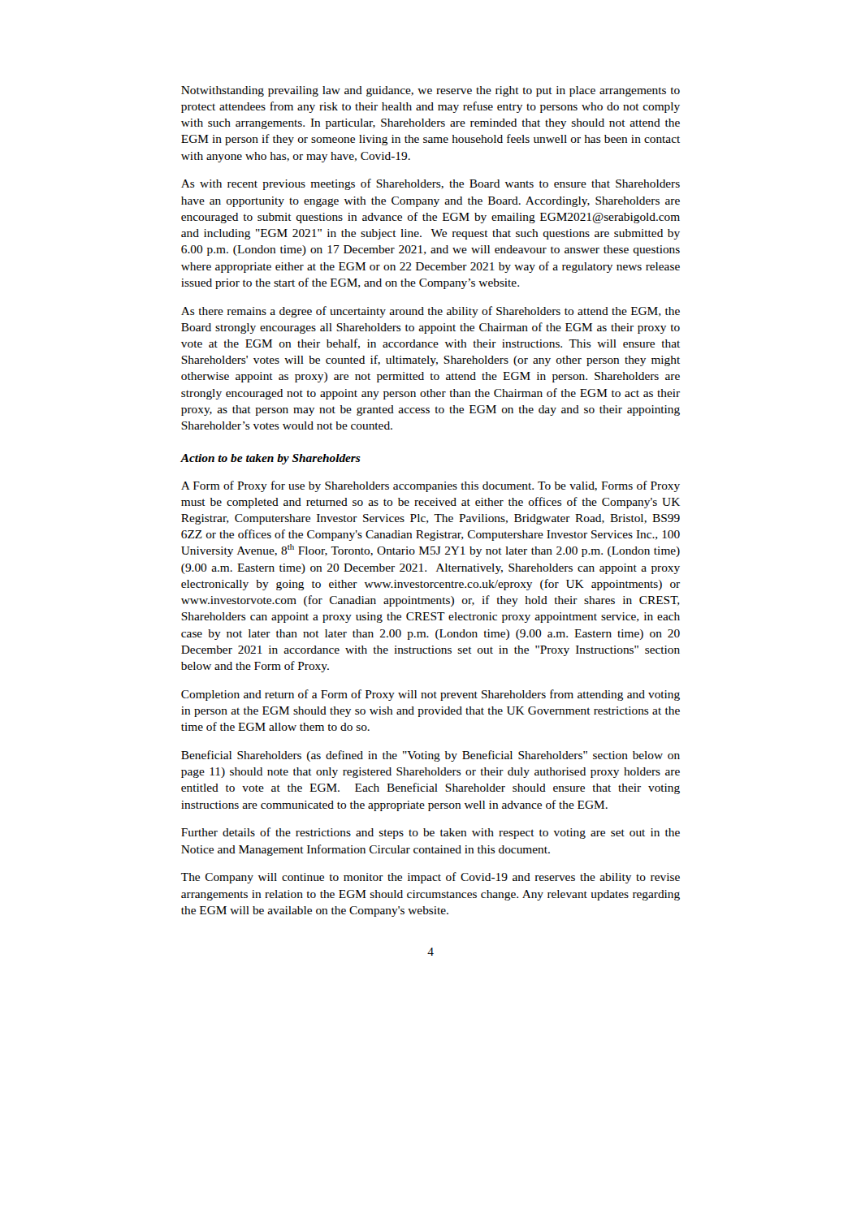Notwithstanding prevailing law and guidance, we reserve the right to put in place arrangements to protect attendees from any risk to their health and may refuse entry to persons who do not comply with such arrangements. In particular, Shareholders are reminded that they should not attend the EGM in person if they or someone living in the same household feels unwell or has been in contact with anyone who has, or may have, Covid-19.
As with recent previous meetings of Shareholders, the Board wants to ensure that Shareholders have an opportunity to engage with the Company and the Board. Accordingly, Shareholders are encouraged to submit questions in advance of the EGM by emailing EGM2021@serabigold.com and including "EGM 2021" in the subject line. We request that such questions are submitted by 6.00 p.m. (London time) on 17 December 2021, and we will endeavour to answer these questions where appropriate either at the EGM or on 22 December 2021 by way of a regulatory news release issued prior to the start of the EGM, and on the Company’s website.
As there remains a degree of uncertainty around the ability of Shareholders to attend the EGM, the Board strongly encourages all Shareholders to appoint the Chairman of the EGM as their proxy to vote at the EGM on their behalf, in accordance with their instructions. This will ensure that Shareholders' votes will be counted if, ultimately, Shareholders (or any other person they might otherwise appoint as proxy) are not permitted to attend the EGM in person. Shareholders are strongly encouraged not to appoint any person other than the Chairman of the EGM to act as their proxy, as that person may not be granted access to the EGM on the day and so their appointing Shareholder’s votes would not be counted.
Action to be taken by Shareholders
A Form of Proxy for use by Shareholders accompanies this document. To be valid, Forms of Proxy must be completed and returned so as to be received at either the offices of the Company's UK Registrar, Computershare Investor Services Plc, The Pavilions, Bridgwater Road, Bristol, BS99 6ZZ or the offices of the Company's Canadian Registrar, Computershare Investor Services Inc., 100 University Avenue, 8th Floor, Toronto, Ontario M5J 2Y1 by not later than 2.00 p.m. (London time) (9.00 a.m. Eastern time) on 20 December 2021. Alternatively, Shareholders can appoint a proxy electronically by going to either www.investorcentre.co.uk/eproxy (for UK appointments) or www.investorvote.com (for Canadian appointments) or, if they hold their shares in CREST, Shareholders can appoint a proxy using the CREST electronic proxy appointment service, in each case by not later than not later than 2.00 p.m. (London time) (9.00 a.m. Eastern time) on 20 December 2021 in accordance with the instructions set out in the "Proxy Instructions" section below and the Form of Proxy.
Completion and return of a Form of Proxy will not prevent Shareholders from attending and voting in person at the EGM should they so wish and provided that the UK Government restrictions at the time of the EGM allow them to do so.
Beneficial Shareholders (as defined in the "Voting by Beneficial Shareholders" section below on page 11) should note that only registered Shareholders or their duly authorised proxy holders are entitled to vote at the EGM. Each Beneficial Shareholder should ensure that their voting instructions are communicated to the appropriate person well in advance of the EGM.
Further details of the restrictions and steps to be taken with respect to voting are set out in the Notice and Management Information Circular contained in this document.
The Company will continue to monitor the impact of Covid-19 and reserves the ability to revise arrangements in relation to the EGM should circumstances change. Any relevant updates regarding the EGM will be available on the Company's website.
4